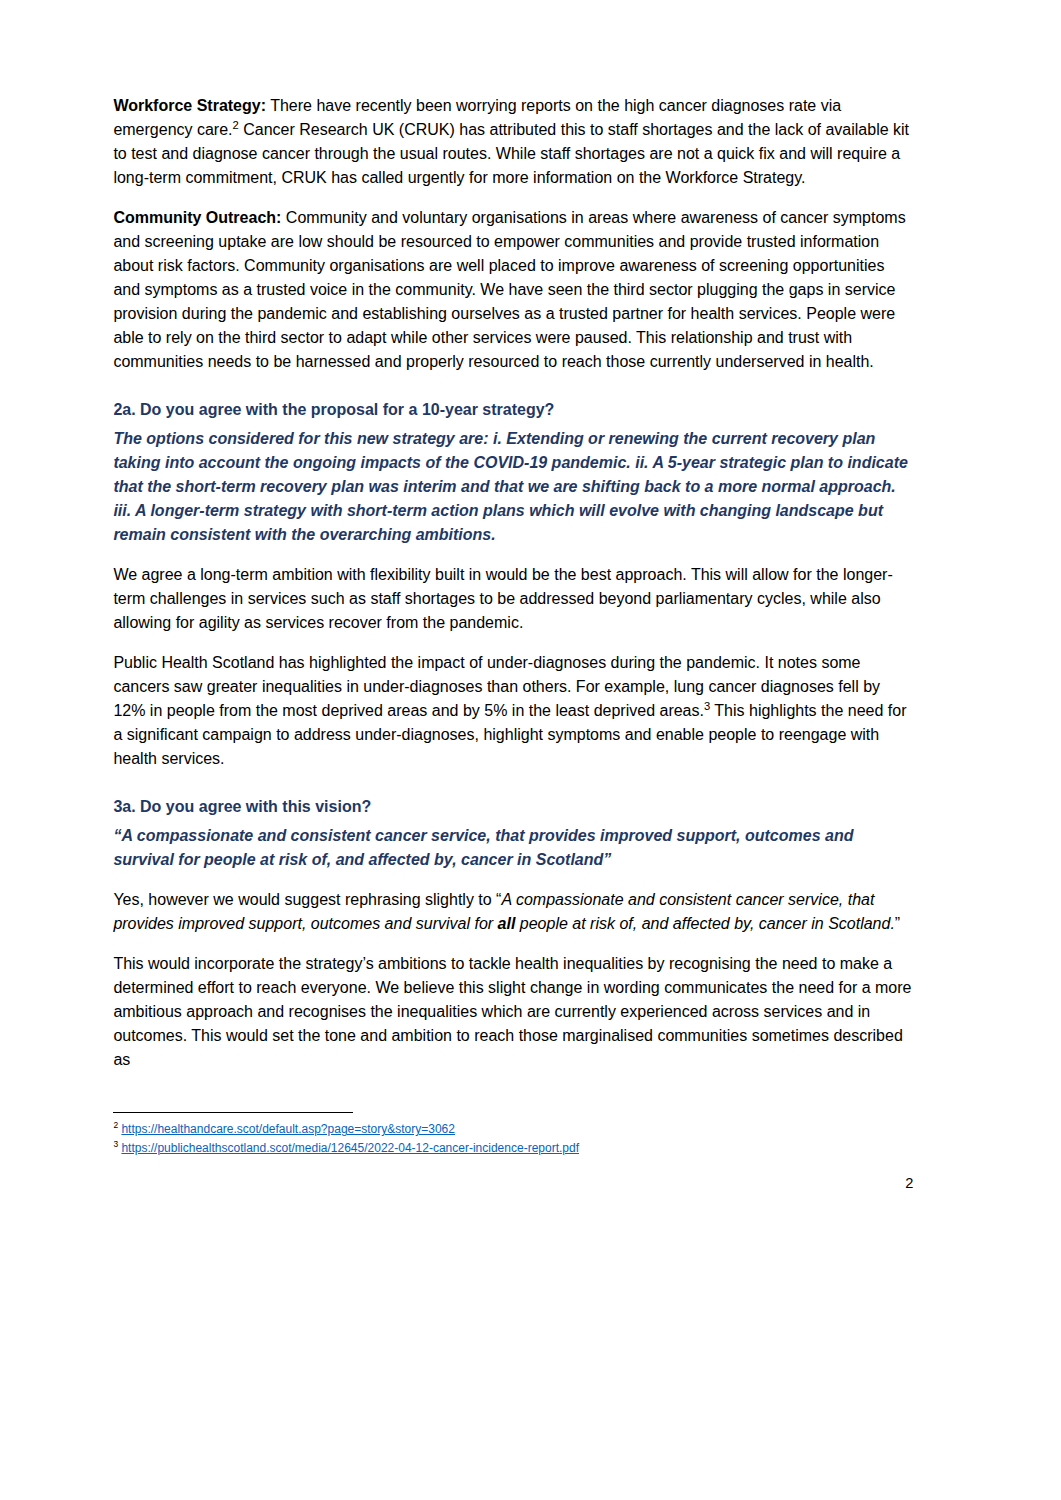Workforce Strategy: There have recently been worrying reports on the high cancer diagnoses rate via emergency care.2 Cancer Research UK (CRUK) has attributed this to staff shortages and the lack of available kit to test and diagnose cancer through the usual routes. While staff shortages are not a quick fix and will require a long-term commitment, CRUK has called urgently for more information on the Workforce Strategy.
Community Outreach: Community and voluntary organisations in areas where awareness of cancer symptoms and screening uptake are low should be resourced to empower communities and provide trusted information about risk factors. Community organisations are well placed to improve awareness of screening opportunities and symptoms as a trusted voice in the community. We have seen the third sector plugging the gaps in service provision during the pandemic and establishing ourselves as a trusted partner for health services. People were able to rely on the third sector to adapt while other services were paused. This relationship and trust with communities needs to be harnessed and properly resourced to reach those currently underserved in health.
2a. Do you agree with the proposal for a 10-year strategy?
The options considered for this new strategy are: i. Extending or renewing the current recovery plan taking into account the ongoing impacts of the COVID-19 pandemic. ii. A 5-year strategic plan to indicate that the short-term recovery plan was interim and that we are shifting back to a more normal approach. iii. A longer-term strategy with short-term action plans which will evolve with changing landscape but remain consistent with the overarching ambitions.
We agree a long-term ambition with flexibility built in would be the best approach. This will allow for the longer-term challenges in services such as staff shortages to be addressed beyond parliamentary cycles, while also allowing for agility as services recover from the pandemic.
Public Health Scotland has highlighted the impact of under-diagnoses during the pandemic. It notes some cancers saw greater inequalities in under-diagnoses than others. For example, lung cancer diagnoses fell by 12% in people from the most deprived areas and by 5% in the least deprived areas.3 This highlights the need for a significant campaign to address under-diagnoses, highlight symptoms and enable people to reengage with health services.
3a. Do you agree with this vision?
“A compassionate and consistent cancer service, that provides improved support, outcomes and survival for people at risk of, and affected by, cancer in Scotland”
Yes, however we would suggest rephrasing slightly to “A compassionate and consistent cancer service, that provides improved support, outcomes and survival for all people at risk of, and affected by, cancer in Scotland.”
This would incorporate the strategy’s ambitions to tackle health inequalities by recognising the need to make a determined effort to reach everyone. We believe this slight change in wording communicates the need for a more ambitious approach and recognises the inequalities which are currently experienced across services and in outcomes. This would set the tone and ambition to reach those marginalised communities sometimes described as
2 https://healthandcare.scot/default.asp?page=story&story=3062
3 https://publichealthscotland.scot/media/12645/2022-04-12-cancer-incidence-report.pdf
2